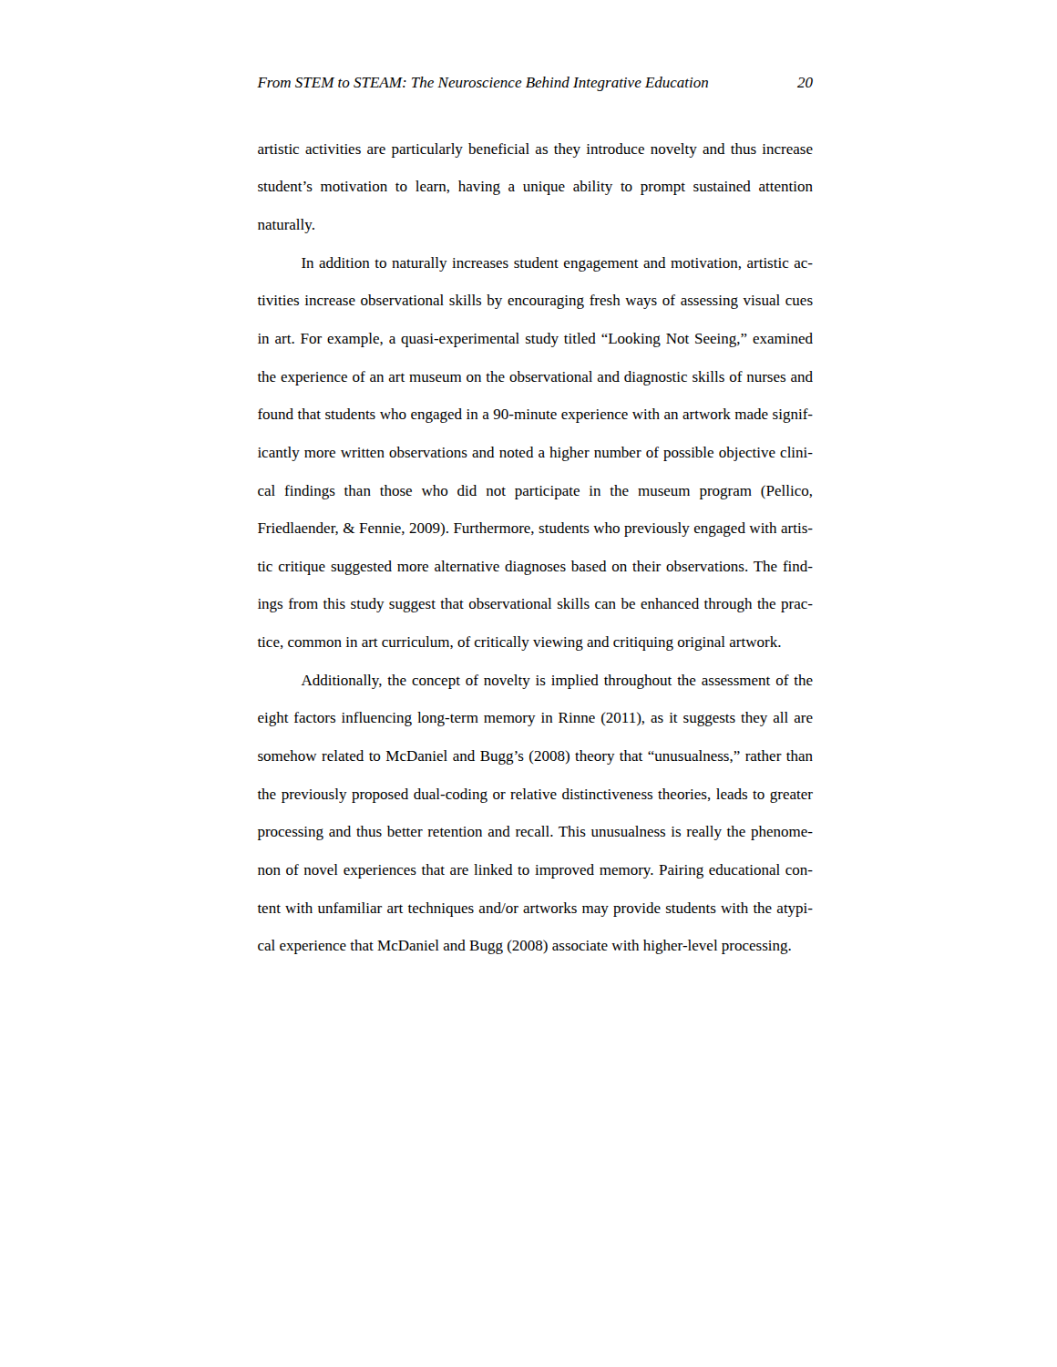From STEM to STEAM: The Neuroscience Behind Integrative Education 20
artistic activities are particularly beneficial as they introduce novelty and thus increase student’s motivation to learn, having a unique ability to prompt sustained attention naturally.
In addition to naturally increases student engagement and motivation, artistic activities increase observational skills by encouraging fresh ways of assessing visual cues in art. For example, a quasi-experimental study titled “Looking Not Seeing,” examined the experience of an art museum on the observational and diagnostic skills of nurses and found that students who engaged in a 90-minute experience with an artwork made significantly more written observations and noted a higher number of possible objective clinical findings than those who did not participate in the museum program (Pellico, Friedlaender, & Fennie, 2009). Furthermore, students who previously engaged with artistic critique suggested more alternative diagnoses based on their observations. The findings from this study suggest that observational skills can be enhanced through the practice, common in art curriculum, of critically viewing and critiquing original artwork.
Additionally, the concept of novelty is implied throughout the assessment of the eight factors influencing long-term memory in Rinne (2011), as it suggests they all are somehow related to McDaniel and Bugg’s (2008) theory that “unusualness,” rather than the previously proposed dual-coding or relative distinctiveness theories, leads to greater processing and thus better retention and recall. This unusualness is really the phenomenon of novel experiences that are linked to improved memory. Pairing educational content with unfamiliar art techniques and/or artworks may provide students with the atypical experience that McDaniel and Bugg (2008) associate with higher-level processing.